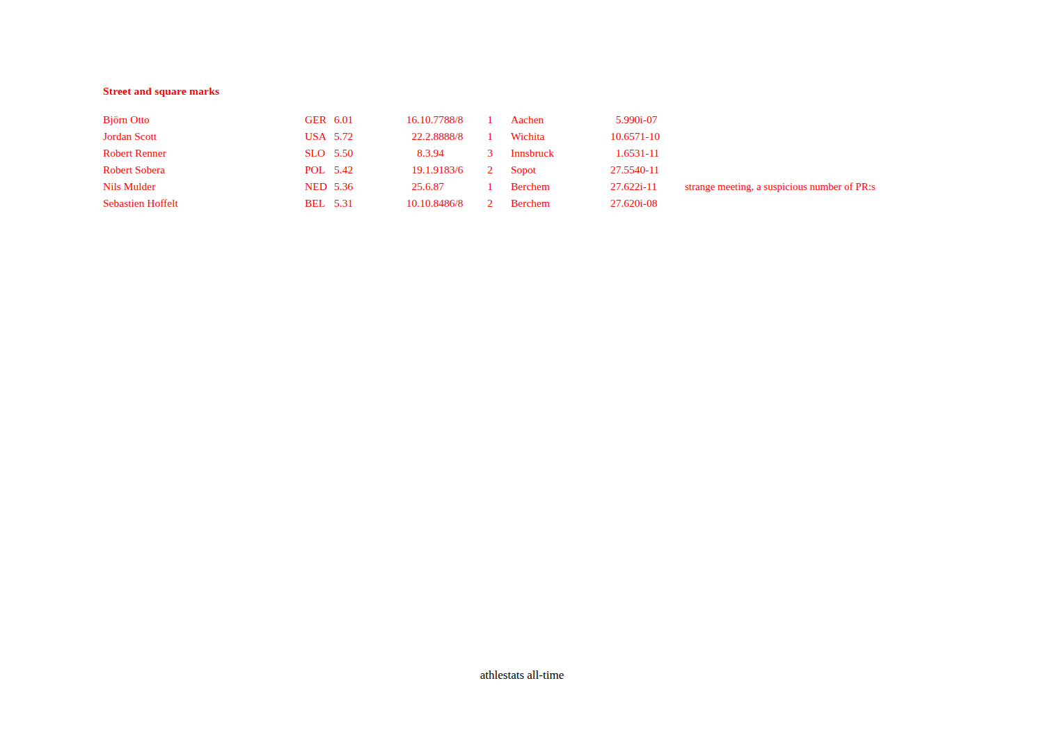Street and square marks
| Björn Otto | GER | 6.01 | 16.10.77 | 88/8 | 1 | Aachen | 5.9 | 90i-07 | |
| Jordan Scott | USA | 5.72 | 22.2.88 | 88/8 | 1 | Wichita | 10.6 | 571-10 | |
| Robert Renner | SLO | 5.50 | 8.3.94 | | 3 | Innsbruck | 1.6 | 531-11 | |
| Robert Sobera | POL | 5.42 | 19.1.91 | 83/6 | 2 | Sopot | 27.5 | 540-11 | |
| Nils Mulder | NED | 5.36 | 25.6.87 | | 1 | Berchem | 27.6 | 22i-11 | strange meeting, a suspicious number of PR:s |
| Sebastien Hoffelt | BEL | 5.31 | 10.10.84 | 86/8 | 2 | Berchem | 27.6 | 20i-08 | |
athlestats all-time